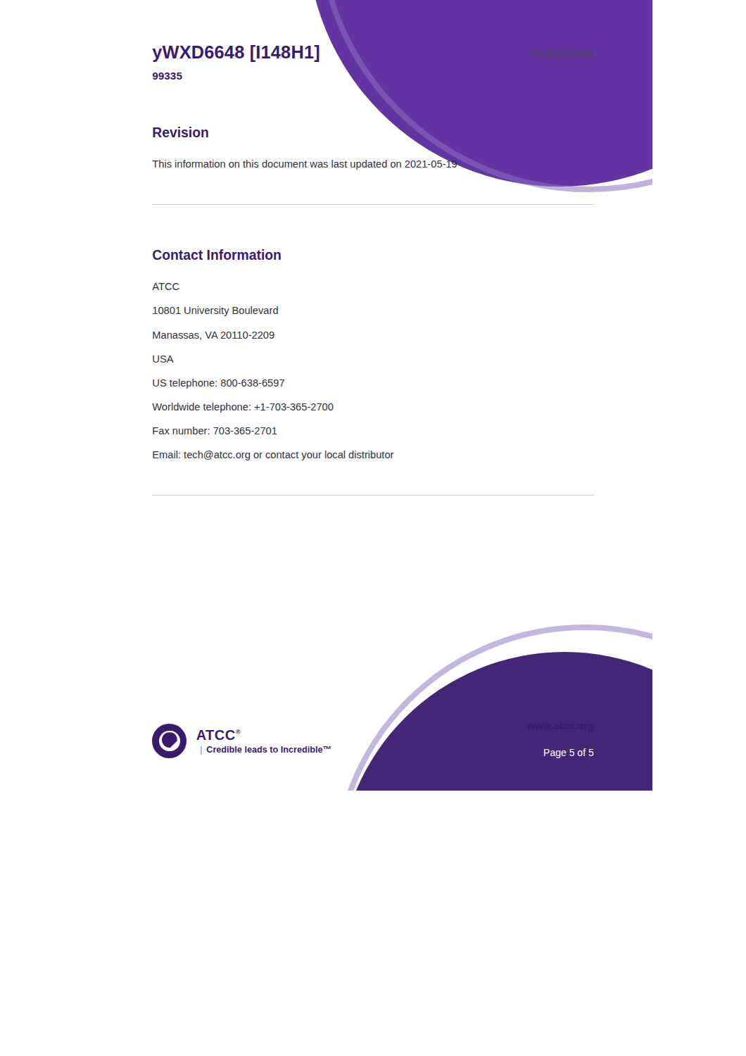yWXD6648 [I148H1]
99335
Product Sheet
Revision
This information on this document was last updated on 2021-05-19
Contact Information
ATCC
10801 University Boulevard
Manassas, VA 20110-2209
USA
US telephone: 800-638-6597
Worldwide telephone: +1-703-365-2700
Fax number: 703-365-2701
Email: tech@atcc.org or contact your local distributor
ATCC®
|Credible leads to Incredible™
www.atcc.org
Page 5 of 5